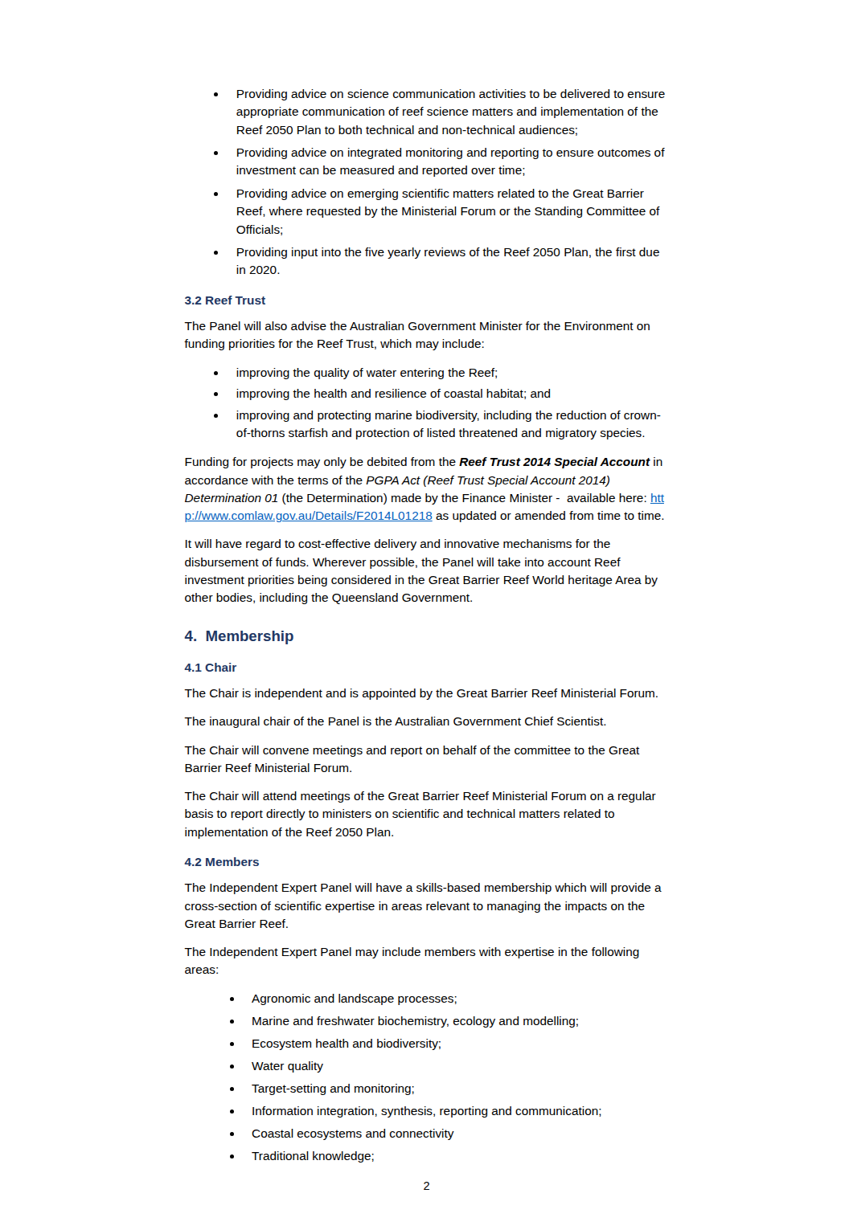Providing advice on science communication activities to be delivered to ensure appropriate communication of reef science matters and implementation of the Reef 2050 Plan to both technical and non-technical audiences;
Providing advice on integrated monitoring and reporting to ensure outcomes of investment can be measured and reported over time;
Providing advice on emerging scientific matters related to the Great Barrier Reef, where requested by the Ministerial Forum or the Standing Committee of Officials;
Providing input into the five yearly reviews of the Reef 2050 Plan, the first due in 2020.
3.2 Reef Trust
The Panel will also advise the Australian Government Minister for the Environment on funding priorities for the Reef Trust, which may include:
improving the quality of water entering the Reef;
improving the health and resilience of coastal habitat; and
improving and protecting marine biodiversity, including the reduction of crown-of-thorns starfish and protection of listed threatened and migratory species.
Funding for projects may only be debited from the Reef Trust 2014 Special Account in accordance with the terms of the PGPA Act (Reef Trust Special Account 2014) Determination 01 (the Determination) made by the Finance Minister - available here: http://www.comlaw.gov.au/Details/F2014L01218 as updated or amended from time to time.
It will have regard to cost-effective delivery and innovative mechanisms for the disbursement of funds. Wherever possible, the Panel will take into account Reef investment priorities being considered in the Great Barrier Reef World heritage Area by other bodies, including the Queensland Government.
4. Membership
4.1 Chair
The Chair is independent and is appointed by the Great Barrier Reef Ministerial Forum.
The inaugural chair of the Panel is the Australian Government Chief Scientist.
The Chair will convene meetings and report on behalf of the committee to the Great Barrier Reef Ministerial Forum.
The Chair will attend meetings of the Great Barrier Reef Ministerial Forum on a regular basis to report directly to ministers on scientific and technical matters related to implementation of the Reef 2050 Plan.
4.2 Members
The Independent Expert Panel will have a skills-based membership which will provide a cross-section of scientific expertise in areas relevant to managing the impacts on the Great Barrier Reef.
The Independent Expert Panel may include members with expertise in the following areas:
Agronomic and landscape processes;
Marine and freshwater biochemistry, ecology and modelling;
Ecosystem health and biodiversity;
Water quality
Target-setting and monitoring;
Information integration, synthesis, reporting and communication;
Coastal ecosystems and connectivity
Traditional knowledge;
2